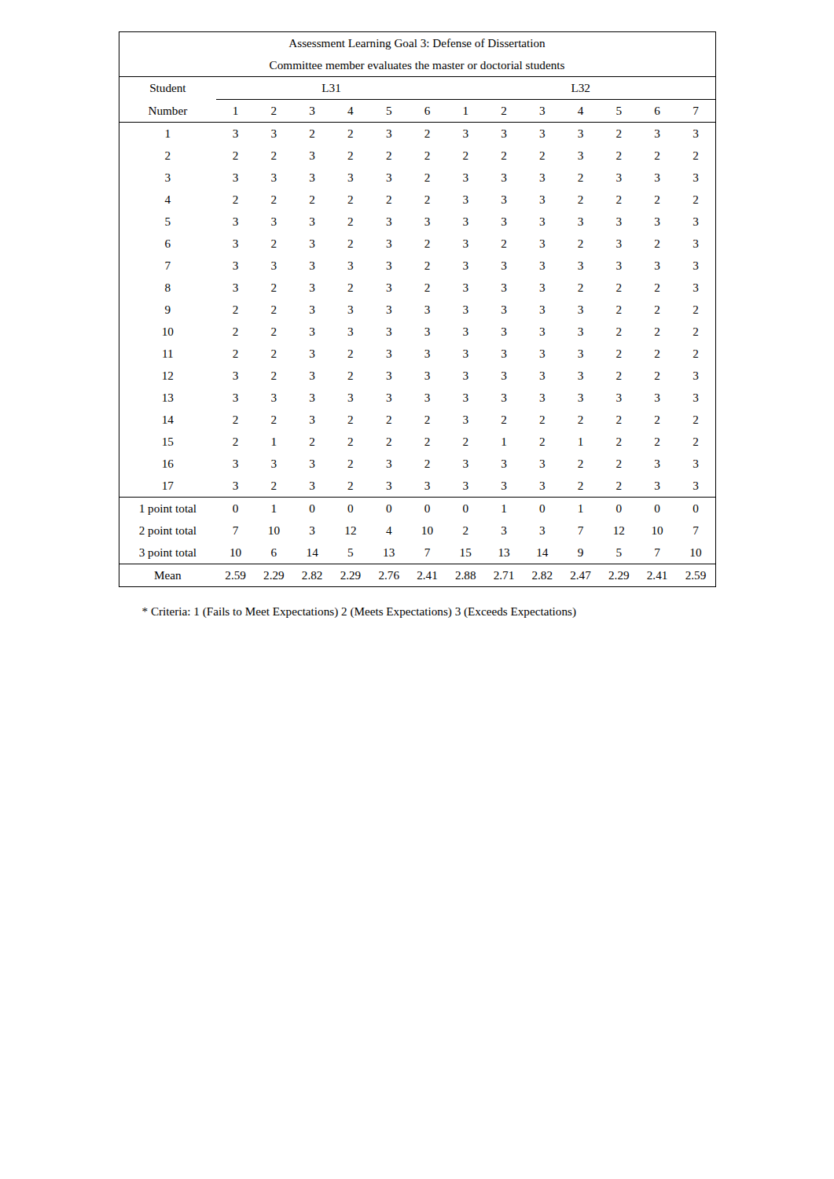| Assessment Learning Goal 3: Defense of Dissertation |
| Committee member evaluates the master or doctorial students |
| Student | L31 | L32 |
| Number | 1 | 2 | 3 | 4 | 5 | 6 | 1 | 2 | 3 | 4 | 5 | 6 | 7 |
| 1 | 3 | 3 | 2 | 2 | 3 | 2 | 3 | 3 | 3 | 3 | 2 | 3 | 3 |
| 2 | 2 | 2 | 3 | 2 | 2 | 2 | 2 | 2 | 2 | 3 | 2 | 2 | 2 |
| 3 | 3 | 3 | 3 | 3 | 3 | 2 | 3 | 3 | 3 | 2 | 3 | 3 | 3 |
| 4 | 2 | 2 | 2 | 2 | 2 | 2 | 3 | 3 | 3 | 2 | 2 | 2 | 2 |
| 5 | 3 | 3 | 3 | 2 | 3 | 3 | 3 | 3 | 3 | 3 | 3 | 3 | 3 |
| 6 | 3 | 2 | 3 | 2 | 3 | 2 | 3 | 2 | 3 | 2 | 3 | 2 | 3 |
| 7 | 3 | 3 | 3 | 3 | 3 | 2 | 3 | 3 | 3 | 3 | 3 | 3 | 3 |
| 8 | 3 | 2 | 3 | 2 | 3 | 2 | 3 | 3 | 3 | 2 | 2 | 2 | 3 |
| 9 | 2 | 2 | 3 | 3 | 3 | 3 | 3 | 3 | 3 | 3 | 2 | 2 | 2 |
| 10 | 2 | 2 | 3 | 3 | 3 | 3 | 3 | 3 | 3 | 3 | 2 | 2 | 2 |
| 11 | 2 | 2 | 3 | 2 | 3 | 3 | 3 | 3 | 3 | 3 | 2 | 2 | 2 |
| 12 | 3 | 2 | 3 | 2 | 3 | 3 | 3 | 3 | 3 | 3 | 2 | 2 | 3 |
| 13 | 3 | 3 | 3 | 3 | 3 | 3 | 3 | 3 | 3 | 3 | 3 | 3 | 3 |
| 14 | 2 | 2 | 3 | 2 | 2 | 2 | 3 | 2 | 2 | 2 | 2 | 2 | 2 |
| 15 | 2 | 1 | 2 | 2 | 2 | 2 | 2 | 1 | 2 | 1 | 2 | 2 | 2 |
| 16 | 3 | 3 | 3 | 2 | 3 | 2 | 3 | 3 | 3 | 2 | 2 | 3 | 3 |
| 17 | 3 | 2 | 3 | 2 | 3 | 3 | 3 | 3 | 3 | 2 | 2 | 3 | 3 |
| 1 point total | 0 | 1 | 0 | 0 | 0 | 0 | 0 | 1 | 0 | 1 | 0 | 0 | 0 |
| 2 point total | 7 | 10 | 3 | 12 | 4 | 10 | 2 | 3 | 3 | 7 | 12 | 10 | 7 |
| 3 point total | 10 | 6 | 14 | 5 | 13 | 7 | 15 | 13 | 14 | 9 | 5 | 7 | 10 |
| Mean | 2.59 | 2.29 | 2.82 | 2.29 | 2.76 | 2.41 | 2.88 | 2.71 | 2.82 | 2.47 | 2.29 | 2.41 | 2.59 |
* Criteria: 1 (Fails to Meet Expectations) 2 (Meets Expectations) 3 (Exceeds Expectations)